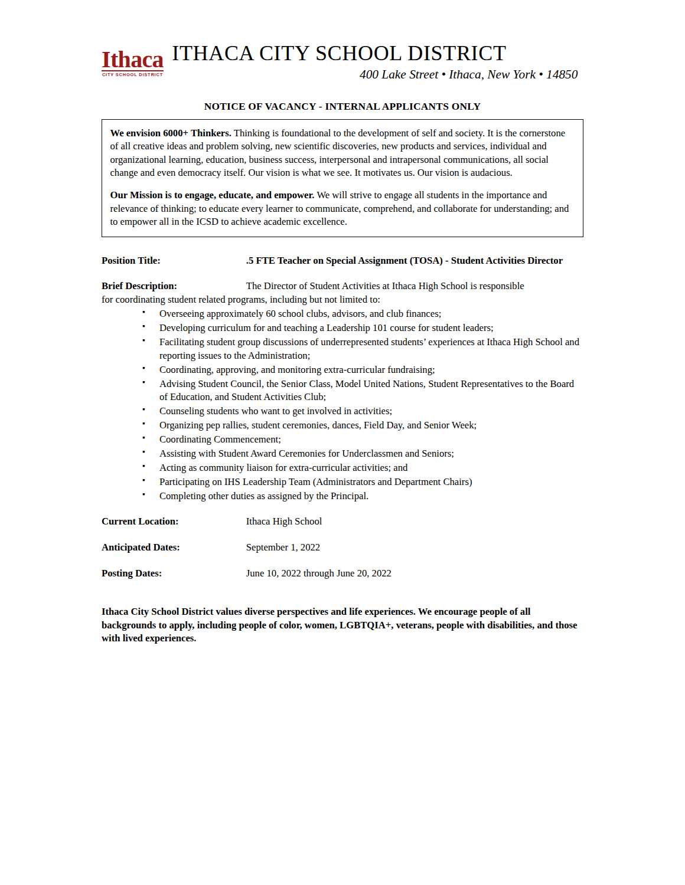Ithaca
CITY SCHOOL DISTRICT
ITHACA CITY SCHOOL DISTRICT
400 Lake Street • Ithaca, New York • 14850
NOTICE OF VACANCY - INTERNAL APPLICANTS ONLY
We envision 6000+ Thinkers. Thinking is foundational to the development of self and society. It is the cornerstone of all creative ideas and problem solving, new scientific discoveries, new products and services, individual and organizational learning, education, business success, interpersonal and intrapersonal communications, all social change and even democracy itself. Our vision is what we see. It motivates us. Our vision is audacious.
Our Mission is to engage, educate, and empower. We will strive to engage all students in the importance and relevance of thinking; to educate every learner to communicate, comprehend, and collaborate for understanding; and to empower all in the ICSD to achieve academic excellence.
Position Title:
.5 FTE Teacher on Special Assignment (TOSA) - Student Activities Director
Brief Description:
The Director of Student Activities at Ithaca High School is responsible
for coordinating student related programs, including but not limited to:
Overseeing approximately 60 school clubs, advisors, and club finances;
Developing curriculum for and teaching a Leadership 101 course for student leaders;
Facilitating student group discussions of underrepresented students’ experiences at Ithaca High School and reporting issues to the Administration;
Coordinating, approving, and monitoring extra-curricular fundraising;
Advising Student Council, the Senior Class, Model United Nations, Student Representatives to the Board of Education, and Student Activities Club;
Counseling students who want to get involved in activities;
Organizing pep rallies, student ceremonies, dances, Field Day, and Senior Week;
Coordinating Commencement;
Assisting with Student Award Ceremonies for Underclassmen and Seniors;
Acting as community liaison for extra-curricular activities; and
Participating on IHS Leadership Team (Administrators and Department Chairs)
Completing other duties as assigned by the Principal.
Current Location:
Ithaca High School
Anticipated Dates:
September 1, 2022
Posting Dates:
June 10, 2022 through June 20, 2022
Ithaca City School District values diverse perspectives and life experiences. We encourage people of all backgrounds to apply, including people of color, women, LGBTQIA+, veterans, people with disabilities, and those with lived experiences.